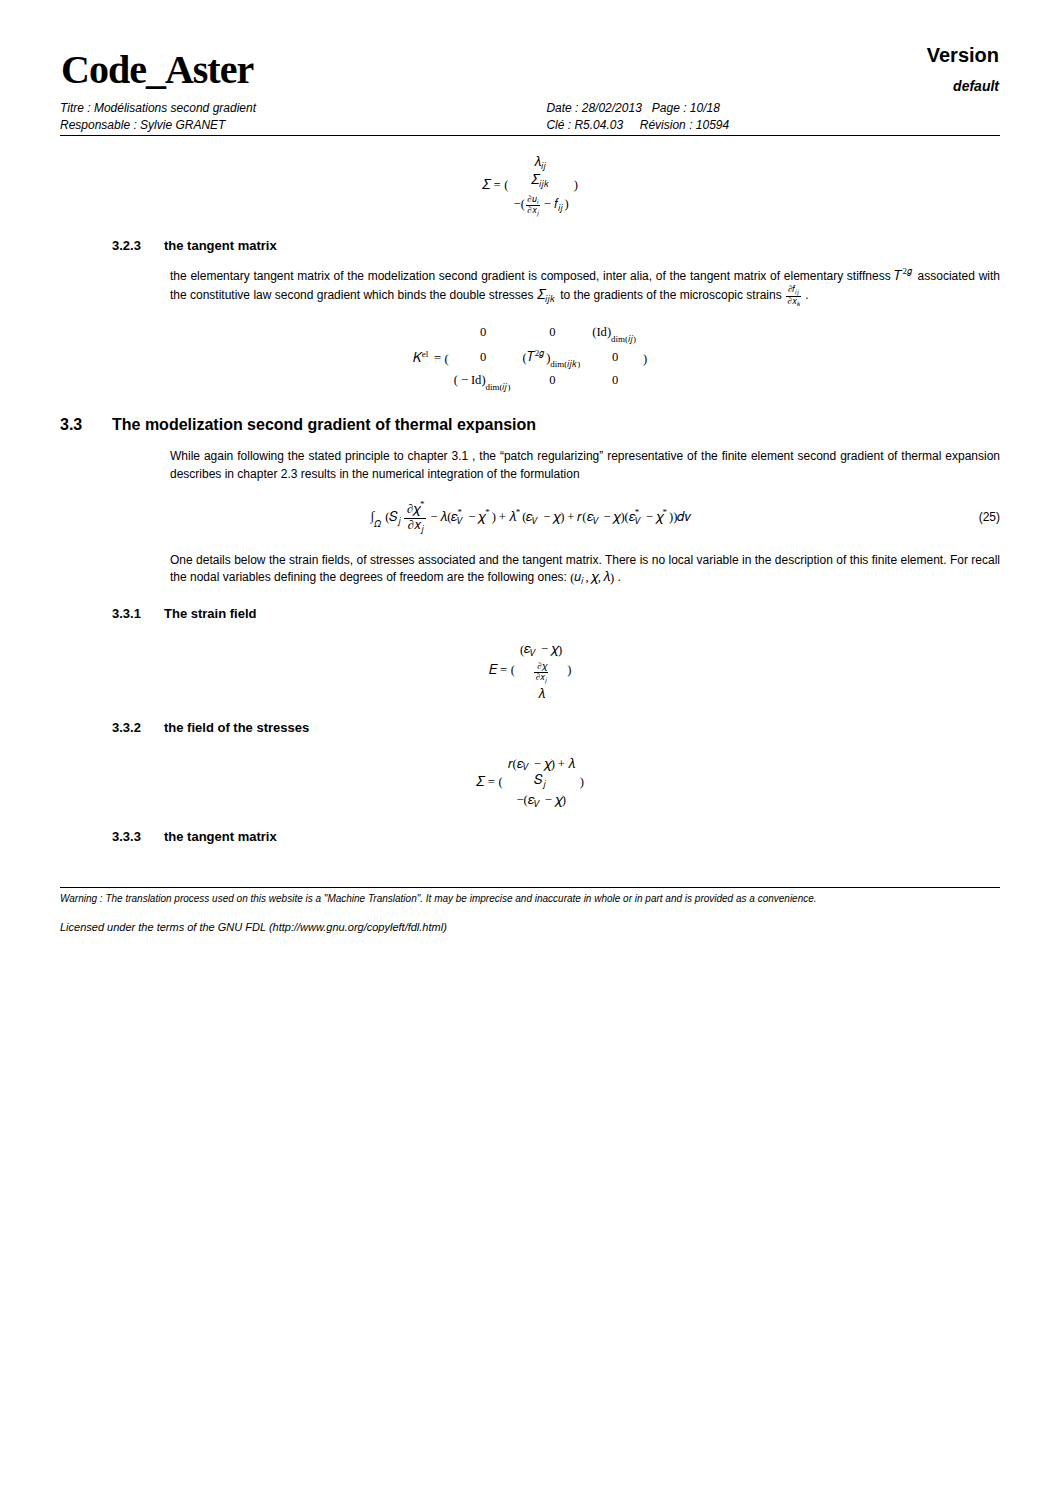| Code_Aster | Version default |
| Titre : Modélisations second gradient | Date : 28/02/2013 Page : 10/18 |
| Responsable : Sylvie GRANET | Clé : R5.04.03 Révision : 10594 |
Σ = ( λij Σijk − ( ∂ui∂xj − fij ) )
3.2.3the tangent matrix
the elementary tangent matrix of the modelization second gradient is composed, inter alia, of the tangent matrix of elementary stiffness T2g associated with the constitutive law second gradient which binds the double stresses Σijk to the gradients of the microscopic strains ∂fij∂xk .
Kel = ( 0 0 (Id)dim(ij) 0 (T2g)dim(ijk) 0 (−Id)dim(ij) 0 0 )
3.3 The modelization second gradient of thermal expansion
While again following the stated principle to chapter 3.1 , the “patch regularizing” representative of the finite element second gradient of thermal expansion describes in chapter 2.3 results in the numerical integration of the formulation
∫Ω ( Sj ∂χ*∂xj − λ (εV*−χ*) + λ* (εV−χ) + r (εV−χ) (εV*−χ*) ) dv (25)
One details below the strain fields, of stresses associated and the tangent matrix. There is no local variable in the description of this finite element. For recall the nodal variables defining the degrees of freedom are the following ones: (ui,χ,λ) .
3.3.1 The strain field
E = ( (εV−χ) ∂χ∂xj λ )
3.3.2the field of the stresses
Σ = ( r(εV−χ)+λ Sj −(εV−χ) )
3.3.3the tangent matrix
Warning : The translation process used on this website is a "Machine Translation". It may be imprecise and inaccurate in whole or in part and is provided as a convenience.
Licensed under the terms of the GNU FDL (http://www.gnu.org/copyleft/fdl.html)